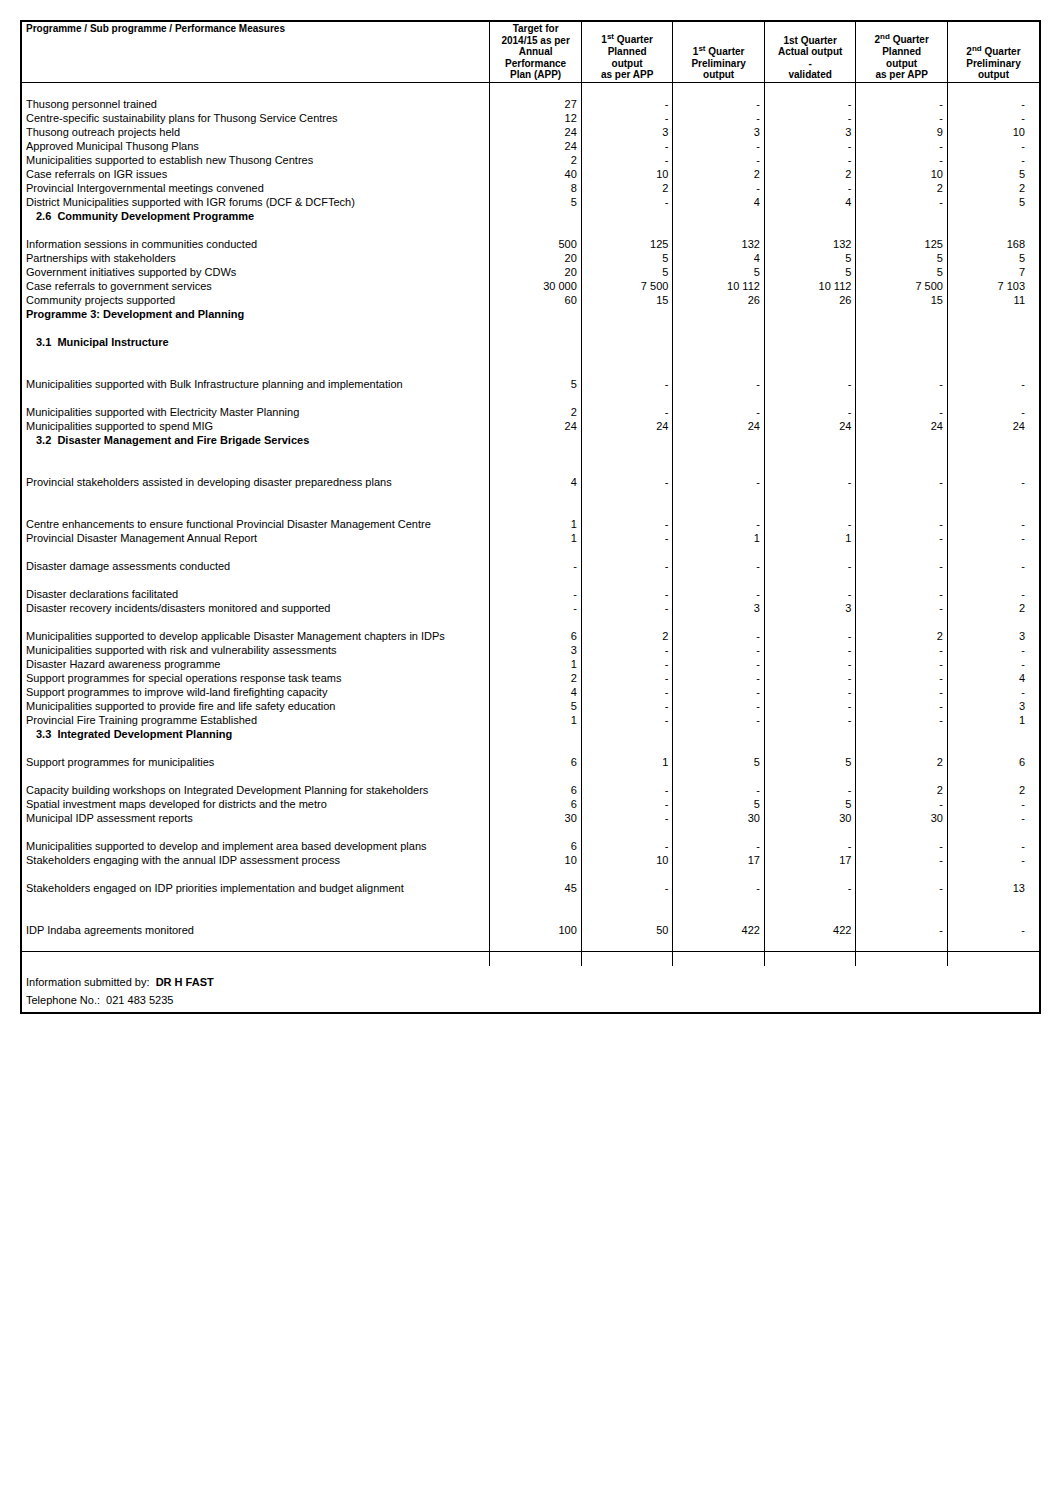| Programme / Sub programme / Performance Measures | Target for 2014/15 as per Annual Performance Plan (APP) | 1 st Quarter Planned output as per APP | 1 st Quarter Preliminary output | 1st Quarter Actual output - validated | 2 nd Quarter Planned output as per APP | 2 nd Quarter Preliminary output |
| --- | --- | --- | --- | --- | --- | --- |
| Thusong personnel trained | 27 | - | - | - | - | - |
| Centre-specific sustainability plans for Thusong Service Centres | 12 | - | - | - | - | - |
| Thusong outreach projects held | 24 | 3 | 3 | 3 | 9 | 10 |
| Approved Municipal Thusong Plans | 24 | - | - | - | - | - |
| Municipalities supported to establish new Thusong Centres | 2 | - | - | - | - | - |
| Case referrals on IGR issues | 40 | 10 | 2 | 2 | 10 | 5 |
| Provincial Intergovernmental meetings convened | 8 | 2 | - | - | 2 | 2 |
| District Municipalities supported with IGR forums (DCF & DCFTech) | 5 | - | 4 | 4 | - | 5 |
| 2.6 Community Development Programme | | | | | | |
| Information sessions in communities conducted | 500 | 125 | 132 | 132 | 125 | 168 |
| Partnerships with stakeholders | 20 | 5 | 4 | 5 | 5 | 5 |
| Government initiatives supported by CDWs | 20 | 5 | 5 | 5 | 5 | 7 |
| Case referrals to government services | 30 000 | 7 500 | 10 112 | 10 112 | 7 500 | 7 103 |
| Community projects supported | 60 | 15 | 26 | 26 | 15 | 11 |
| Programme 3: Development and Planning | | | | | | |
| 3.1 Municipal Instructure | | | | | | |
| Municipalities supported with Bulk Infrastructure planning and implementation | 5 | - | - | - | - | - |
| Municipalities supported with Electricity Master Planning | 2 | - | - | - | - | - |
| Municipalities supported to spend MIG | 24 | 24 | 24 | 24 | 24 | 24 |
| 3.2 Disaster Management and Fire Brigade Services | | | | | | |
| Provincial stakeholders assisted in developing disaster preparedness plans | 4 | - | - | - | - | - |
| Centre enhancements to ensure functional Provincial Disaster Management Centre | 1 | - | - | - | - | - |
| Provincial Disaster Management Annual Report | 1 | - | 1 | 1 | - | - |
| Disaster damage assessments conducted | - | - | - | - | - | - |
| Disaster declarations facilitated | - | - | - | - | - | - |
| Disaster recovery incidents/disasters monitored and supported | - | - | 3 | 3 | - | 2 |
| Municipalities supported to develop applicable Disaster Management chapters in IDPs | 6 | 2 | - | - | 2 | 3 |
| Municipalities supported with risk and vulnerability assessments | 3 | - | - | - | - | - |
| Disaster Hazard awareness programme | 1 | - | - | - | - | - |
| Support programmes for special operations response task teams | 2 | - | - | - | - | 4 |
| Support programmes to improve wild-land firefighting capacity | 4 | - | - | - | - | - |
| Municipalities supported to provide fire and life safety education | 5 | - | - | - | - | 3 |
| Provincial Fire Training programme Established | 1 | - | - | - | - | 1 |
| 3.3 Integrated Development Planning | | | | | | |
| Support programmes for municipalities | 6 | 1 | 5 | 5 | 2 | 6 |
| Capacity building workshops on Integrated Development Planning for stakeholders | 6 | - | - | - | 2 | 2 |
| Spatial investment maps developed for districts and the metro | 6 | - | 5 | 5 | - | - |
| Municipal IDP assessment reports | 30 | - | 30 | 30 | 30 | - |
| Municipalities supported to develop and implement area based development plans | 6 | - | - | - | - | - |
| Stakeholders engaging with the annual IDP assessment process | 10 | 10 | 17 | 17 | - | - |
| Stakeholders engaged on IDP priorities implementation and budget alignment | 45 | - | - | - | - | 13 |
| IDP Indaba agreements monitored | 100 | 50 | 422 | 422 | - | - |
Information submitted by: DR H FAST
Telephone No.: 021 483 5235